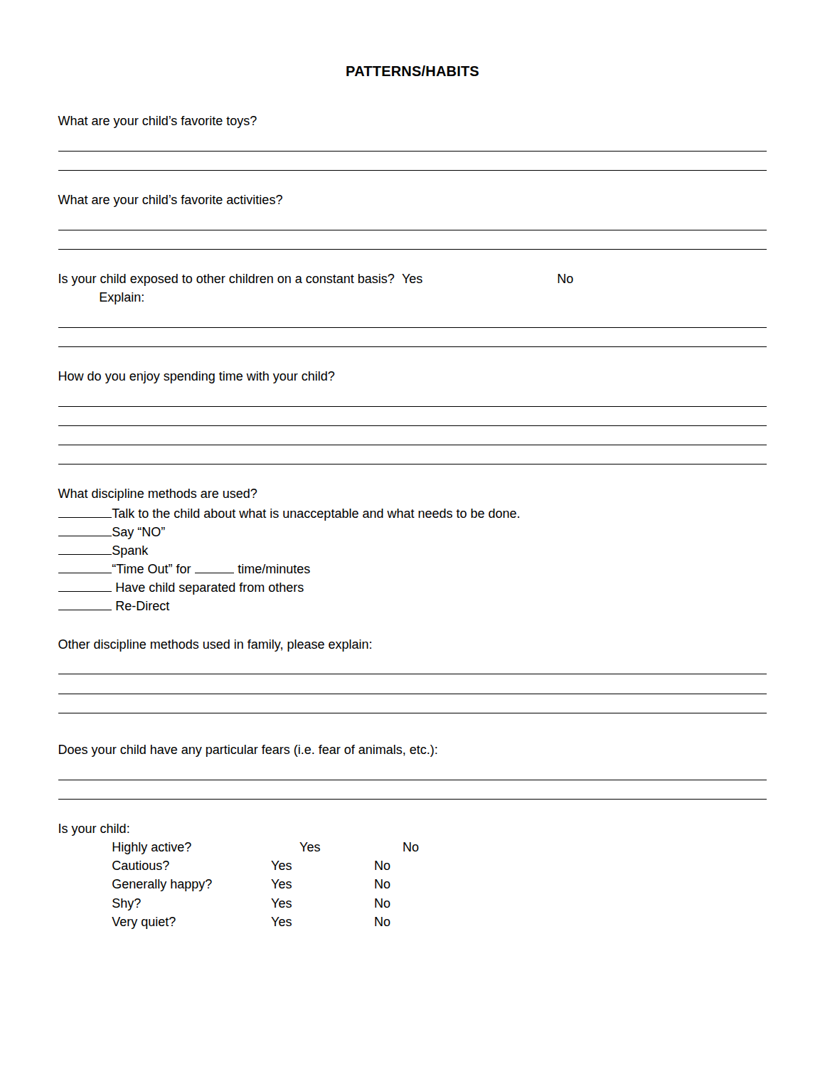PATTERNS/HABITS
What are your child’s favorite toys?
What are your child’s favorite activities?
Is your child exposed to other children on a constant basis? Yes No
Explain:
How do you enjoy spending time with your child?
What discipline methods are used?
Talk to the child about what is unacceptable and what needs to be done.
Say “NO”
Spank
“Time Out” for time/minutes
Have child separated from others
Re-Direct
Other discipline methods used in family, please explain:
Does your child have any particular fears (i.e. fear of animals, etc.):
Is your child:
| Highly active? | Yes | No |
| Cautious? | Yes | No |
| Generally happy? | Yes | No |
| Shy? | Yes | No |
| Very quiet? | Yes | No |